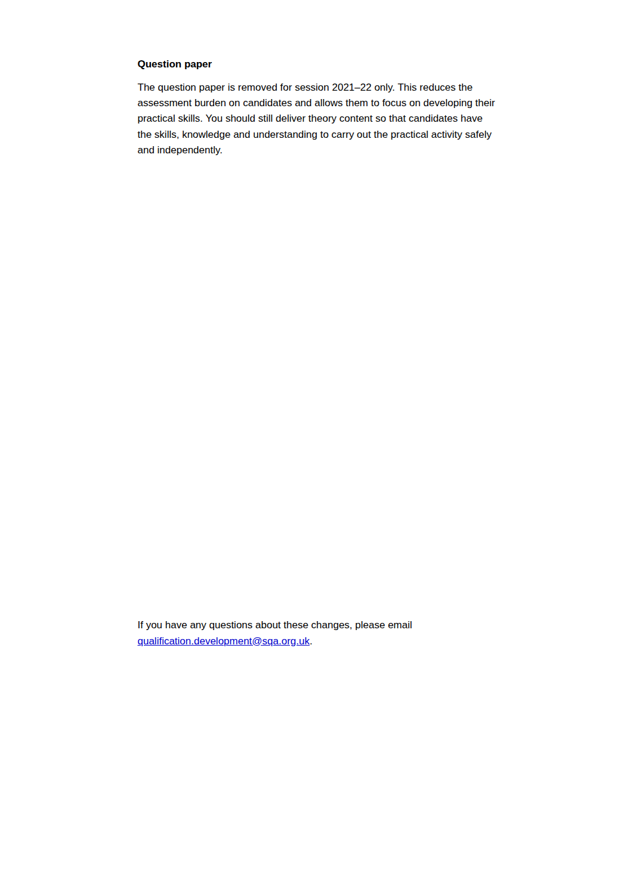Question paper
The question paper is removed for session 2021–22 only. This reduces the assessment burden on candidates and allows them to focus on developing their practical skills. You should still deliver theory content so that candidates have the skills, knowledge and understanding to carry out the practical activity safely and independently.
If you have any questions about these changes, please email
qualification.development@sqa.org.uk.